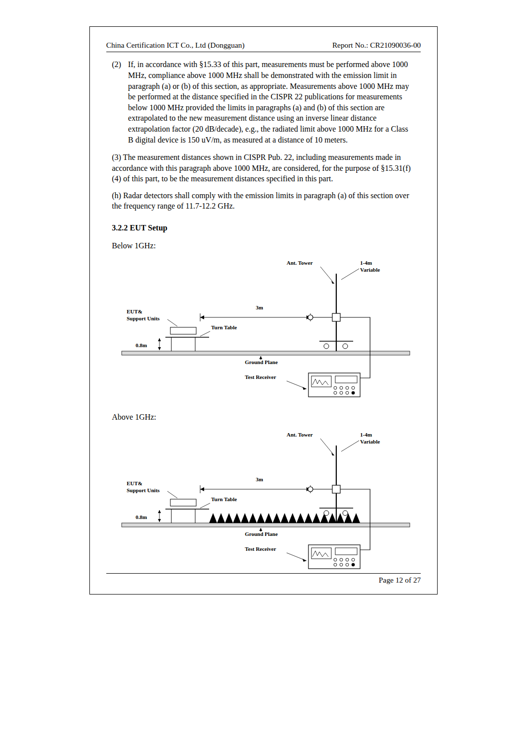China Certification ICT Co., Ltd (Dongguan)
Report No.: CR21090036-00
(2)
If, in accordance with §15.33 of this part, measurements must be performed above 1000 MHz, compliance above 1000 MHz shall be demonstrated with the emission limit in paragraph (a) or (b) of this section, as appropriate. Measurements above 1000 MHz may be performed at the distance specified in the CISPR 22 publications for measurements below 1000 MHz provided the limits in paragraphs (a) and (b) of this section are extrapolated to the new measurement distance using an inverse linear distance extrapolation factor (20 dB/decade), e.g., the radiated limit above 1000 MHz for a Class B digital device is 150 uV/m, as measured at a distance of 10 meters.
(3) The measurement distances shown in CISPR Pub. 22, including measurements made in accordance with this paragraph above 1000 MHz, are considered, for the purpose of §15.31(f)(4) of this part, to be the measurement distances specified in this part.
(h) Radar detectors shall comply with the emission limits in paragraph (a) of this section over the frequency range of 11.7-12.2 GHz.
3.2.2 EUT Setup
Below 1GHz:
Turn Table EUT& Support Units 0.8m 3m Ant. Tower 1-4m Variable Ground Plane Test Receiver
Above 1GHz:
Turn Table EUT& Support Units 0.8m 3m Ant. Tower 1-4m Variable Ground Plane Test Receiver
Page 12 of 27